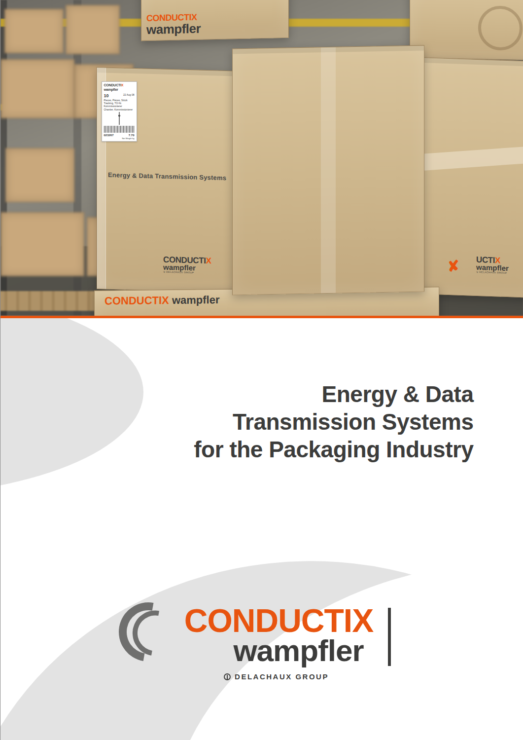CONDUCTIXwampfler
✘
CONDUCTIX wampfler
CONDUCTIX
wampfler
1022 Aug 08
Pieces, Pièces, Stück
Tracking, TO-Nr.
Kommissionierer
Chantier, Kommissionierer
0232677.70
Net Weight kg
CONDUCTIX
wampfler
1022 Aug 08
Pieces, Pièces, Stück
Tracking, TO-Nr.
Kommissionierer
Chantier, Kommissionierer
0232677.70
Net Weight kg
Energy & Data Transmission Systems
Energy & Data Transmission Systems
CONDUCTIX
wampfler
① DELACHAUX GROUP
CONDUCTIX
wampfler
① DELACHAUX GROUP
UCTIX
wampfler
① DELACHAUX GROUP
Energy & Data
Transmission Systems
for the Packaging Industry
CONDUCTIX
wampfler
DELACHAUX GROUP